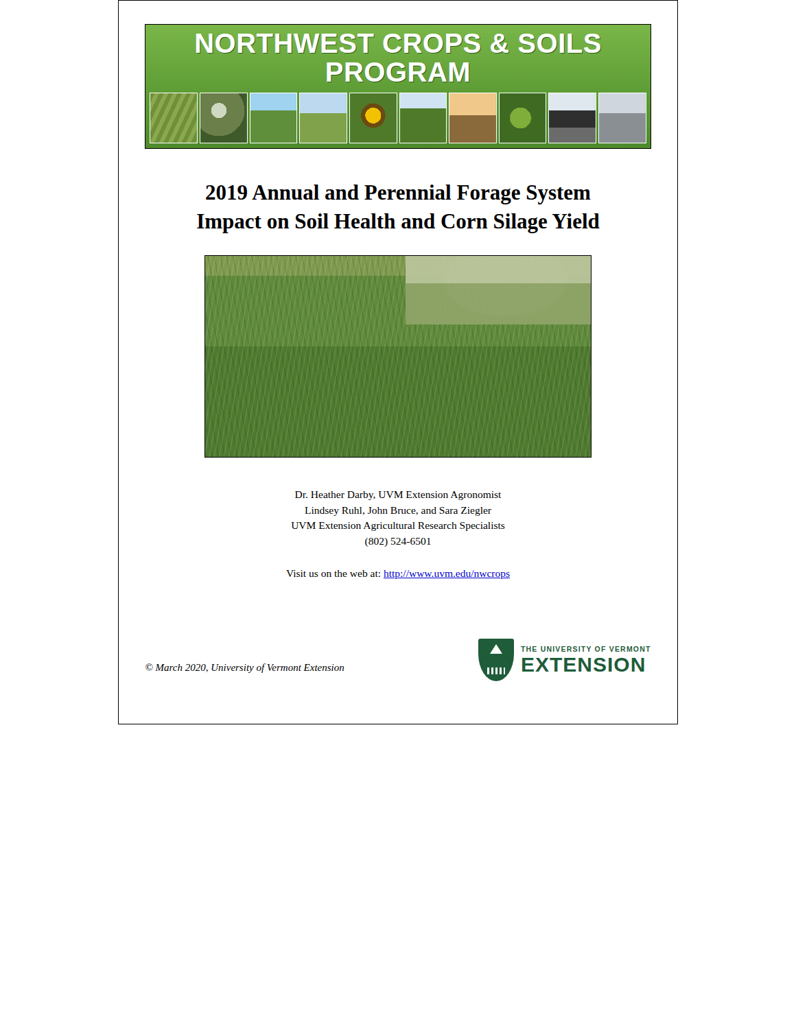NORTHWEST CROPS & SOILS PROGRAM
2019 Annual and Perennial Forage System Impact on Soil Health and Corn Silage Yield
Dr. Heather Darby, UVM Extension Agronomist
Lindsey Ruhl, John Bruce, and Sara Ziegler
UVM Extension Agricultural Research Specialists
(802) 524-6501
Visit us on the web at: http://www.uvm.edu/nwcrops
© March 2020, University of Vermont Extension
THE UNIVERSITY OF VERMONT
EXTENSION